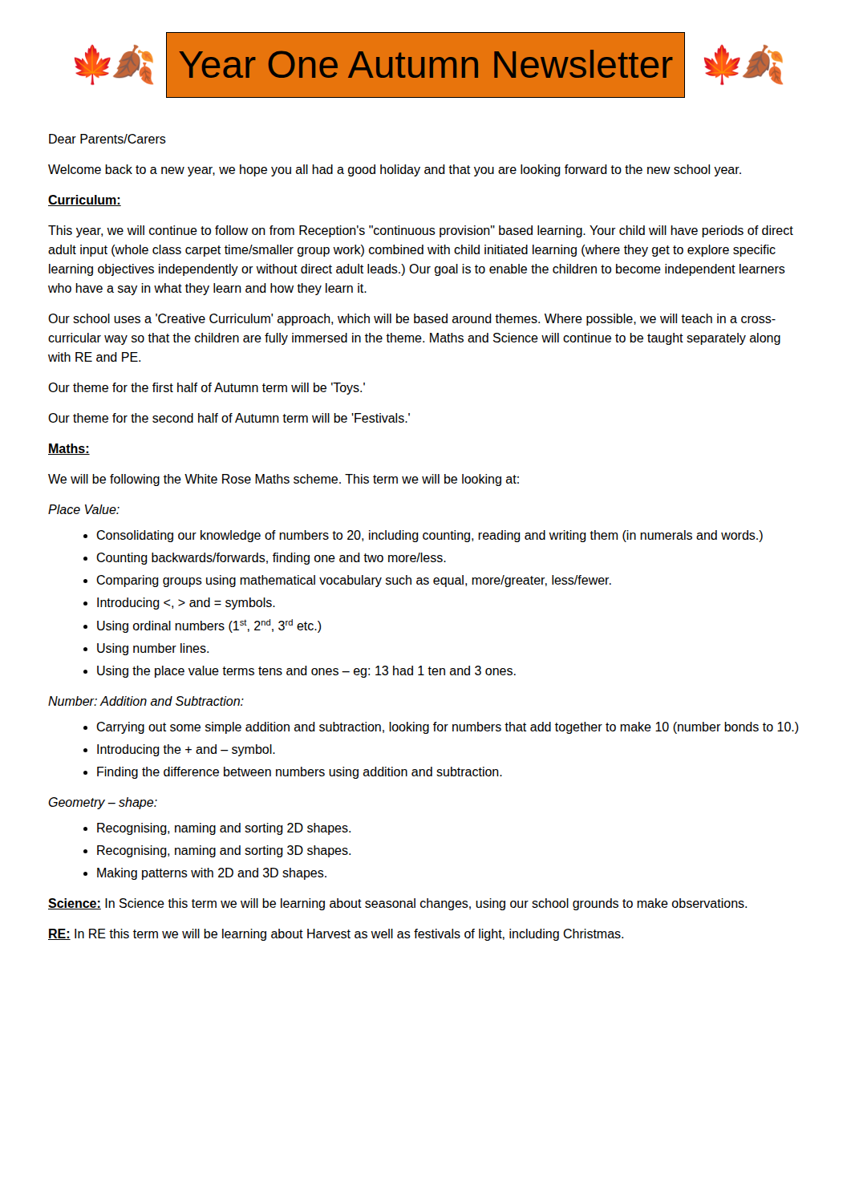🍁🍂
Year One Autumn Newsletter
🍁🍂
Dear Parents/Carers
Welcome back to a new year, we hope you all had a good holiday and that you are looking forward to the new school year.
Curriculum:
This year, we will continue to follow on from Reception's "continuous provision" based learning. Your child will have periods of direct adult input (whole class carpet time/smaller group work) combined with child initiated learning (where they get to explore specific learning objectives independently or without direct adult leads.) Our goal is to enable the children to become independent learners who have a say in what they learn and how they learn it.
Our school uses a 'Creative Curriculum' approach, which will be based around themes. Where possible, we will teach in a cross-curricular way so that the children are fully immersed in the theme. Maths and Science will continue to be taught separately along with RE and PE.
Our theme for the first half of Autumn term will be 'Toys.'
Our theme for the second half of Autumn term will be 'Festivals.'
Maths:
We will be following the White Rose Maths scheme. This term we will be looking at:
Place Value:
Consolidating our knowledge of numbers to 20, including counting, reading and writing them (in numerals and words.)
Counting backwards/forwards, finding one and two more/less.
Comparing groups using mathematical vocabulary such as equal, more/greater, less/fewer.
Introducing <, > and = symbols.
Using ordinal numbers (1st, 2nd, 3rd etc.)
Using number lines.
Using the place value terms tens and ones – eg: 13 had 1 ten and 3 ones.
Number: Addition and Subtraction:
Carrying out some simple addition and subtraction, looking for numbers that add together to make 10 (number bonds to 10.)
Introducing the + and – symbol.
Finding the difference between numbers using addition and subtraction.
Geometry – shape:
Recognising, naming and sorting 2D shapes.
Recognising, naming and sorting 3D shapes.
Making patterns with 2D and 3D shapes.
Science: In Science this term we will be learning about seasonal changes, using our school grounds to make observations.
RE: In RE this term we will be learning about Harvest as well as festivals of light, including Christmas.